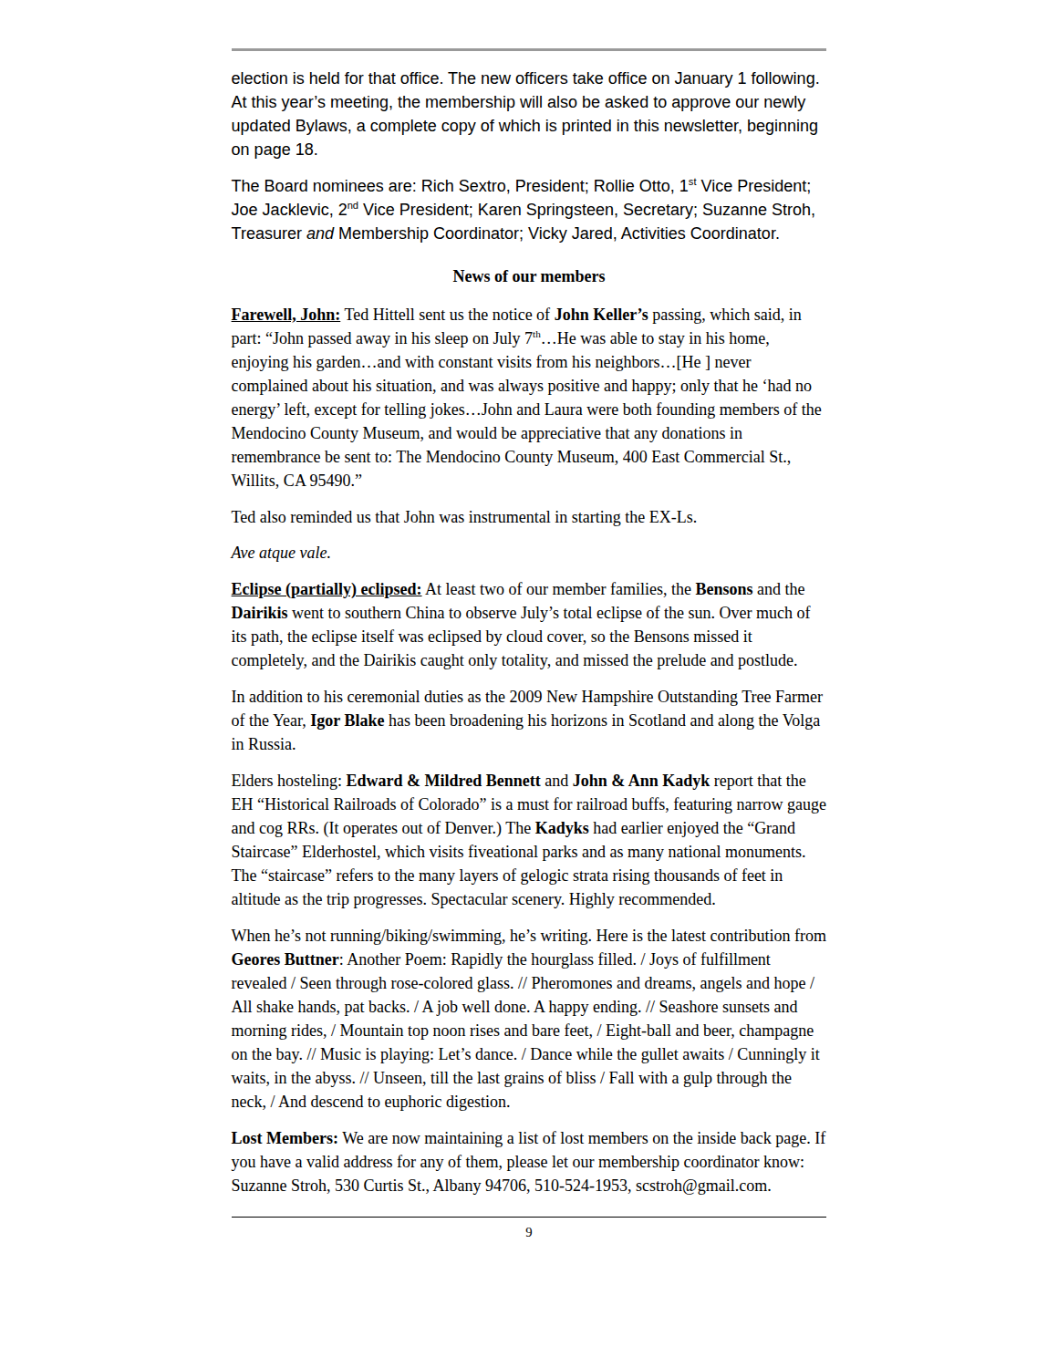election is held for that office. The new officers take office on January 1 following. At this year’s meeting, the membership will also be asked to approve our newly updated Bylaws, a complete copy of which is printed in this newsletter, beginning on page 18.
The Board nominees are: Rich Sextro, President; Rollie Otto, 1st Vice President; Joe Jacklevic, 2nd Vice President; Karen Springsteen, Secretary; Suzanne Stroh, Treasurer and Membership Coordinator; Vicky Jared, Activities Coordinator.
News of our members
Farewell, John: Ted Hittell sent us the notice of John Keller’s passing, which said, in part: “John passed away in his sleep on July 7th…He was able to stay in his home, enjoying his garden…and with constant visits from his neighbors…[He ] never complained about his situation, and was always positive and happy; only that he ‘had no energy’ left, except for telling jokes…John and Laura were both founding members of the Mendocino County Museum, and would be appreciative that any donations in remembrance be sent to: The Mendocino County Museum, 400 East Commercial St., Willits, CA 95490.”
Ted also reminded us that John was instrumental in starting the EX-Ls.
Ave atque vale.
Eclipse (partially) eclipsed: At least two of our member families, the Bensons and the Dairikis went to southern China to observe July’s total eclipse of the sun. Over much of its path, the eclipse itself was eclipsed by cloud cover, so the Bensons missed it completely, and the Dairikis caught only totality, and missed the prelude and postlude.
In addition to his ceremonial duties as the 2009 New Hampshire Outstanding Tree Farmer of the Year, Igor Blake has been broadening his horizons in Scotland and along the Volga in Russia.
Elders hosteling: Edward & Mildred Bennett and John & Ann Kadyk report that the EH “Historical Railroads of Colorado” is a must for railroad buffs, featuring narrow gauge and cog RRs. (It operates out of Denver.) The Kadyks had earlier enjoyed the “Grand Staircase” Elderhostel, which visits fiveational parks and as many national monuments. The “staircase” refers to the many layers of gelogic strata rising thousands of feet in altitude as the trip progresses. Spectacular scenery. Highly recommended.
When he’s not running/biking/swimming, he’s writing. Here is the latest contribution from Geores Buttner: Another Poem: Rapidly the hourglass filled. / Joys of fulfillment revealed / Seen through rose-colored glass. // Pheromones and dreams, angels and hope / All shake hands, pat backs. / A job well done. A happy ending. // Seashore sunsets and morning rides, / Mountain top noon rises and bare feet, / Eight-ball and beer, champagne on the bay. // Music is playing: Let’s dance. / Dance while the gullet awaits / Cunningly it waits, in the abyss. // Unseen, till the last grains of bliss / Fall with a gulp through the neck, / And descend to euphoric digestion.
Lost Members: We are now maintaining a list of lost members on the inside back page. If you have a valid address for any of them, please let our membership coordinator know: Suzanne Stroh, 530 Curtis St., Albany 94706, 510-524-1953, scstroh@gmail.com.
9